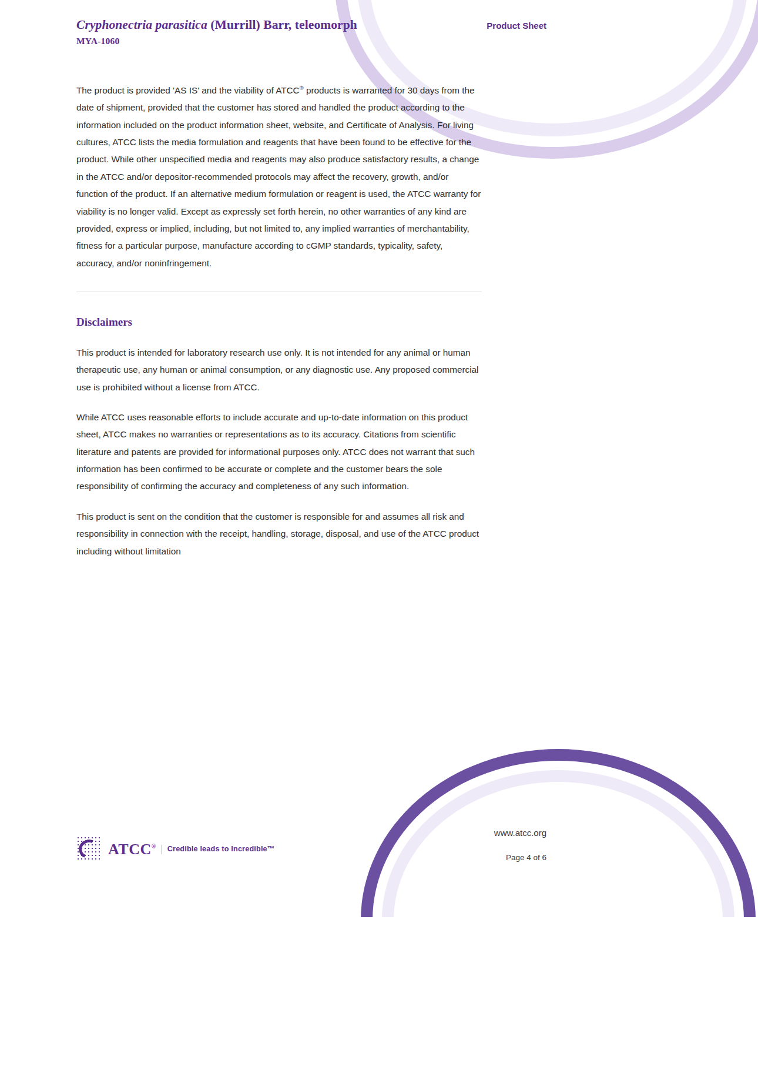Cryphonectria parasitica (Murrill) Barr, teleomorph
Product Sheet
MYA-1060
The product is provided 'AS IS' and the viability of ATCC® products is warranted for 30 days from the date of shipment, provided that the customer has stored and handled the product according to the information included on the product information sheet, website, and Certificate of Analysis. For living cultures, ATCC lists the media formulation and reagents that have been found to be effective for the product. While other unspecified media and reagents may also produce satisfactory results, a change in the ATCC and/or depositor-recommended protocols may affect the recovery, growth, and/or function of the product. If an alternative medium formulation or reagent is used, the ATCC warranty for viability is no longer valid. Except as expressly set forth herein, no other warranties of any kind are provided, express or implied, including, but not limited to, any implied warranties of merchantability, fitness for a particular purpose, manufacture according to cGMP standards, typicality, safety, accuracy, and/or noninfringement.
Disclaimers
This product is intended for laboratory research use only. It is not intended for any animal or human therapeutic use, any human or animal consumption, or any diagnostic use. Any proposed commercial use is prohibited without a license from ATCC.
While ATCC uses reasonable efforts to include accurate and up-to-date information on this product sheet, ATCC makes no warranties or representations as to its accuracy. Citations from scientific literature and patents are provided for informational purposes only. ATCC does not warrant that such information has been confirmed to be accurate or complete and the customer bears the sole responsibility of confirming the accuracy and completeness of any such information.
This product is sent on the condition that the customer is responsible for and assumes all risk and responsibility in connection with the receipt, handling, storage, disposal, and use of the ATCC product including without limitation
ATCC® Credible leads to Incredible™
www.atcc.org
Page 4 of 6